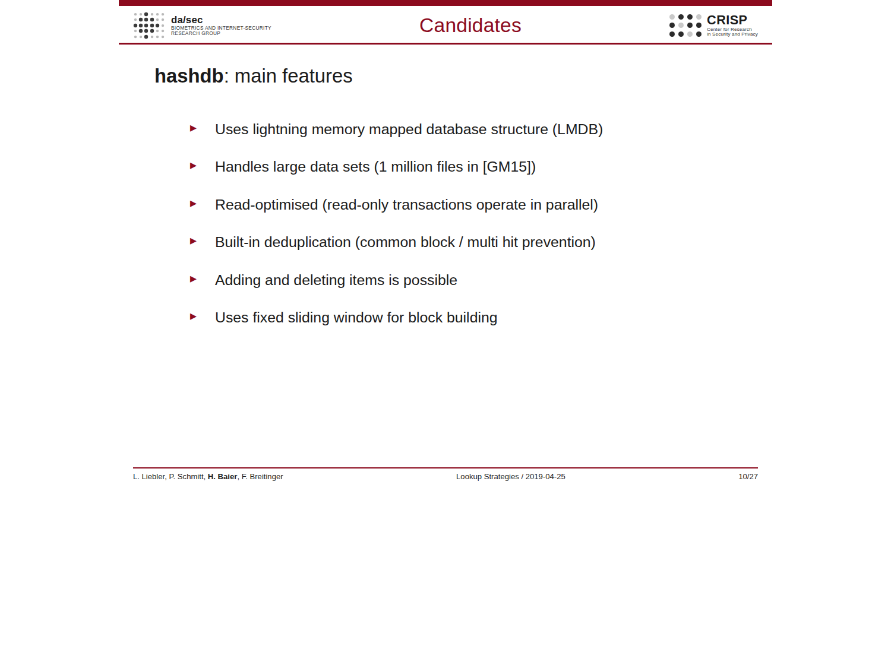da/sec
Biometrics and Internet-Security Research Group
Candidates
CRISP
Center for Research
in Security and Privacy
hashdb: main features
Uses lightning memory mapped database structure (LMDB)
Handles large data sets (1 million files in [GM15])
Read-optimised (read-only transactions operate in parallel)
Built-in deduplication (common block / multi hit prevention)
Adding and deleting items is possible
Uses fixed sliding window for block building
L. Liebler, P. Schmitt, H. Baier, F. Breitinger
Lookup Strategies / 2019-04-25
10/27